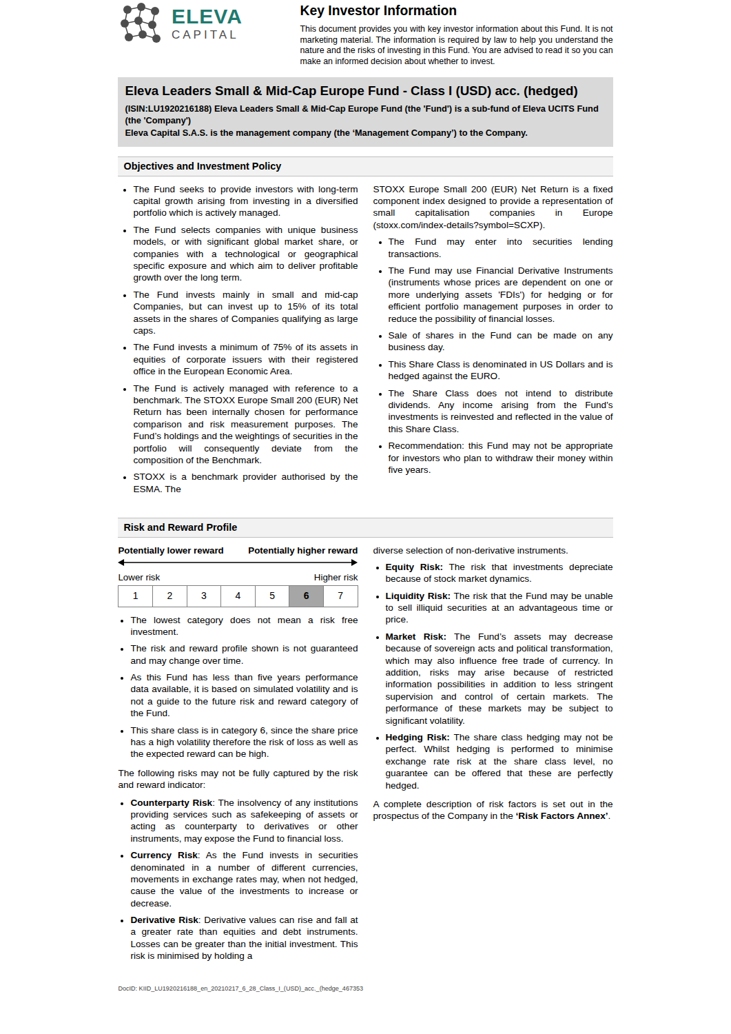ELEVA CAPITAL
Key Investor Information
This document provides you with key investor information about this Fund. It is not marketing material. The information is required by law to help you understand the nature and the risks of investing in this Fund. You are advised to read it so you can make an informed decision about whether to invest.
Eleva Leaders Small & Mid-Cap Europe Fund - Class I (USD) acc. (hedged)
(ISIN:LU1920216188) Eleva Leaders Small & Mid-Cap Europe Fund (the 'Fund') is a sub-fund of Eleva UCITS Fund (the 'Company')
Eleva Capital S.A.S. is the management company (the ‘Management Company’) to the Company.
Objectives and Investment Policy
The Fund seeks to provide investors with long-term capital growth arising from investing in a diversified portfolio which is actively managed.
The Fund selects companies with unique business models, or with significant global market share, or companies with a technological or geographical specific exposure and which aim to deliver profitable growth over the long term.
The Fund invests mainly in small and mid-cap Companies, but can invest up to 15% of its total assets in the shares of Companies qualifying as large caps.
The Fund invests a minimum of 75% of its assets in equities of corporate issuers with their registered office in the European Economic Area.
The Fund is actively managed with reference to a benchmark. The STOXX Europe Small 200 (EUR) Net Return has been internally chosen for performance comparison and risk measurement purposes. The Fund’s holdings and the weightings of securities in the portfolio will consequently deviate from the composition of the Benchmark.
STOXX is a benchmark provider authorised by the ESMA. The
STOXX Europe Small 200 (EUR) Net Return is a fixed component index designed to provide a representation of small capitalisation companies in Europe (stoxx.com/index-details?symbol=SCXP).
The Fund may enter into securities lending transactions.
The Fund may use Financial Derivative Instruments (instruments whose prices are dependent on one or more underlying assets 'FDIs') for hedging or for efficient portfolio management purposes in order to reduce the possibility of financial losses.
Sale of shares in the Fund can be made on any business day.
This Share Class is denominated in US Dollars and is hedged against the EURO.
The Share Class does not intend to distribute dividends. Any income arising from the Fund's investments is reinvested and reflected in the value of this Share Class.
Recommendation: this Fund may not be appropriate for investors who plan to withdraw their money within five years.
Risk and Reward Profile
Potentially lower reward Potentially higher reward
Lower risk Higher risk
| 1 | 2 | 3 | 4 | 5 | 6 | 7 |
The lowest category does not mean a risk free investment.
The risk and reward profile shown is not guaranteed and may change over time.
As this Fund has less than five years performance data available, it is based on simulated volatility and is not a guide to the future risk and reward category of the Fund.
This share class is in category 6, since the share price has a high volatility therefore the risk of loss as well as the expected reward can be high.
The following risks may not be fully captured by the risk and reward indicator:
Counterparty Risk: The insolvency of any institutions providing services such as safekeeping of assets or acting as counterparty to derivatives or other instruments, may expose the Fund to financial loss.
Currency Risk: As the Fund invests in securities denominated in a number of different currencies, movements in exchange rates may, when not hedged, cause the value of the investments to increase or decrease.
Derivative Risk: Derivative values can rise and fall at a greater rate than equities and debt instruments. Losses can be greater than the initial investment. This risk is minimised by holding a
diverse selection of non-derivative instruments.
Equity Risk: The risk that investments depreciate because of stock market dynamics.
Liquidity Risk: The risk that the Fund may be unable to sell illiquid securities at an advantageous time or price.
Market Risk: The Fund’s assets may decrease because of sovereign acts and political transformation, which may also influence free trade of currency. In addition, risks may arise because of restricted information possibilities in addition to less stringent supervision and control of certain markets. The performance of these markets may be subject to significant volatility.
Hedging Risk: The share class hedging may not be perfect. Whilst hedging is performed to minimise exchange rate risk at the share class level, no guarantee can be offered that these are perfectly hedged.
A complete description of risk factors is set out in the prospectus of the Company in the ‘Risk Factors Annex’.
DocID: KIID_LU1920216188_en_20210217_6_28_Class_I_(USD)_acc._(hedge_467353